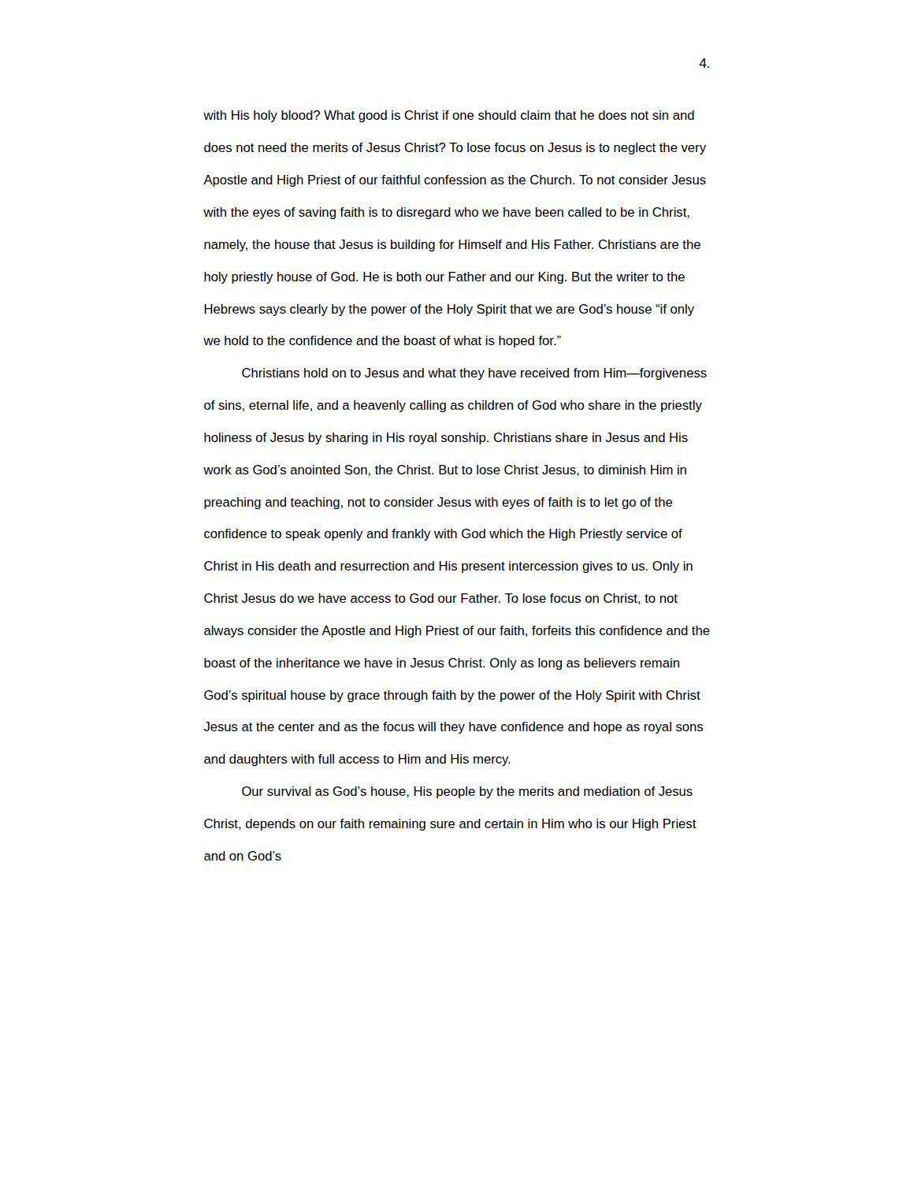4.
with His holy blood? What good is Christ if one should claim that he does not sin and does not need the merits of Jesus Christ? To lose focus on Jesus is to neglect the very Apostle and High Priest of our faithful confession as the Church. To not consider Jesus with the eyes of saving faith is to disregard who we have been called to be in Christ, namely, the house that Jesus is building for Himself and His Father. Christians are the holy priestly house of God. He is both our Father and our King. But the writer to the Hebrews says clearly by the power of the Holy Spirit that we are God’s house “if only we hold to the confidence and the boast of what is hoped for.”
Christians hold on to Jesus and what they have received from Him—forgiveness of sins, eternal life, and a heavenly calling as children of God who share in the priestly holiness of Jesus by sharing in His royal sonship. Christians share in Jesus and His work as God’s anointed Son, the Christ. But to lose Christ Jesus, to diminish Him in preaching and teaching, not to consider Jesus with eyes of faith is to let go of the confidence to speak openly and frankly with God which the High Priestly service of Christ in His death and resurrection and His present intercession gives to us. Only in Christ Jesus do we have access to God our Father. To lose focus on Christ, to not always consider the Apostle and High Priest of our faith, forfeits this confidence and the boast of the inheritance we have in Jesus Christ. Only as long as believers remain God’s spiritual house by grace through faith by the power of the Holy Spirit with Christ Jesus at the center and as the focus will they have confidence and hope as royal sons and daughters with full access to Him and His mercy.
Our survival as God’s house, His people by the merits and mediation of Jesus Christ, depends on our faith remaining sure and certain in Him who is our High Priest and on God’s